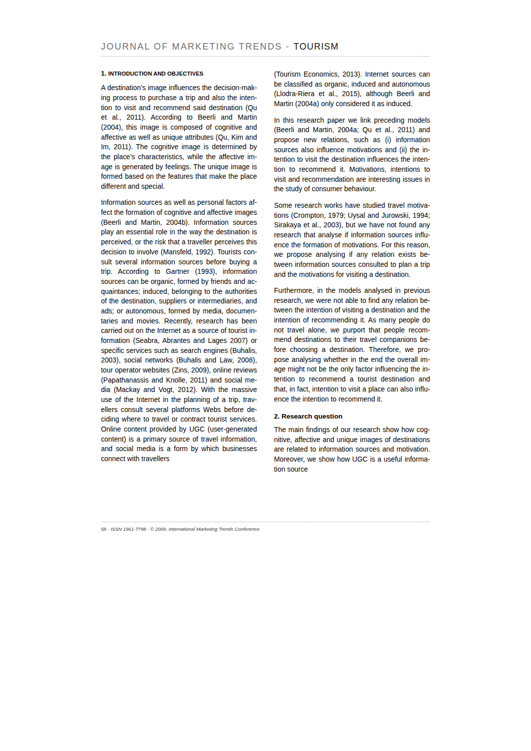JOURNAL OF MARKETING TRENDS - TOURISM
1. Introduction and objectives
A destination’s image influences the decision-making process to purchase a trip and also the intention to visit and recommend said destination (Qu et al., 2011). According to Beerli and Martin (2004), this image is composed of cognitive and affective as well as unique attributes (Qu, Kim and Im, 2011). The cognitive image is determined by the place’s characteristics, while the affective image is generated by feelings. The unique image is formed based on the features that make the place different and special.
Information sources as well as personal factors affect the formation of cognitive and affective images (Beerli and Martin, 2004b). Information sources play an essential role in the way the destination is perceived, or the risk that a traveller perceives this decision to involve (Mansfeld, 1992). Tourists consult several information sources before buying a trip. According to Gartner (1993), information sources can be organic, formed by friends and acquaintances; induced, belonging to the authorities of the destination, suppliers or intermediaries, and ads; or autonomous, formed by media, documentaries and movies. Recently, research has been carried out on the Internet as a source of tourist information (Seabra, Abrantes and Lages 2007) or specific services such as search engines (Buhalis, 2003), social networks (Buhalis and Law, 2008), tour operator websites (Zins, 2009), online reviews (Papathanassis and Knolle, 2011) and social media (Mackay and Vogt, 2012). With the massive use of the Internet in the planning of a trip, travellers consult several platforms Webs before deciding where to travel or contract tourist services. Online content provided by UGC (user-generated content) is a primary source of travel information, and social media is a form by which businesses connect with travellers
(Tourism Economics, 2013). Internet sources can be classified as organic, induced and autonomous (Llodra-Riera et al., 2015), although Beerli and Martin (2004a) only considered it as induced.
In this research paper we link preceding models (Beerli and Martin, 2004a; Qu et al., 2011) and propose new relations, such as (i) information sources also influence motivations and (ii) the intention to visit the destination influences the intention to recommend it. Motivations, intentions to visit and recommendation are interesting issues in the study of consumer behaviour.
Some research works have studied travel motivations (Crompton, 1979; Uysal and Jurowski, 1994; Sirakaya et al., 2003), but we have not found any research that analyse if information sources influence the formation of motivations. For this reason, we propose analysing if any relation exists between information sources consulted to plan a trip and the motivations for visiting a destination.
Furthermore, in the models analysed in previous research, we were not able to find any relation between the intention of visiting a destination and the intention of recommending it. As many people do not travel alone, we purport that people recommend destinations to their travel companions before choosing a destination. Therefore, we propose analysing whether in the end the overall image might not be the only factor influencing the intention to recommend a tourist destination and that, in fact, intention to visit a place can also influence the intention to recommend it.
2. Research question
The main findings of our research show how cognitive, affective and unique images of destinations are related to information sources and motivation. Moreover, we show how UGC is a useful information source
58 - ISSN 1961-7798 - © 2009, International Marketing Trends Conference